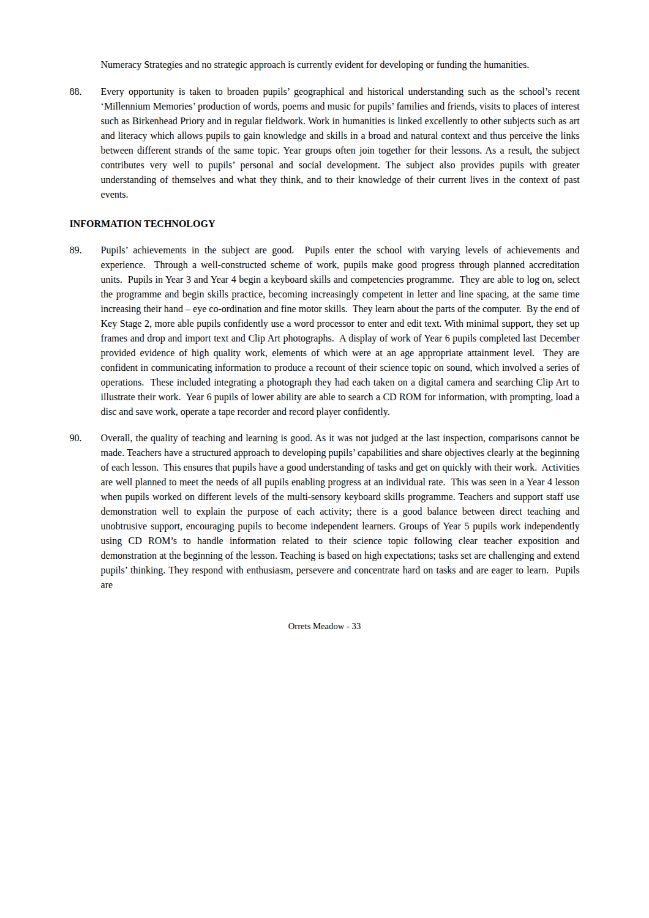Numeracy Strategies and no strategic approach is currently evident for developing or funding the humanities.
88.
Every opportunity is taken to broaden pupils’ geographical and historical understanding such as the school’s recent ‘Millennium Memories’ production of words, poems and music for pupils’ families and friends, visits to places of interest such as Birkenhead Priory and in regular fieldwork. Work in humanities is linked excellently to other subjects such as art and literacy which allows pupils to gain knowledge and skills in a broad and natural context and thus perceive the links between different strands of the same topic. Year groups often join together for their lessons. As a result, the subject contributes very well to pupils’ personal and social development. The subject also provides pupils with greater understanding of themselves and what they think, and to their knowledge of their current lives in the context of past events.
Information Technology
89.
Pupils’ achievements in the subject are good. Pupils enter the school with varying levels of achievements and experience. Through a well-constructed scheme of work, pupils make good progress through planned accreditation units. Pupils in Year 3 and Year 4 begin a keyboard skills and competencies programme. They are able to log on, select the programme and begin skills practice, becoming increasingly competent in letter and line spacing, at the same time increasing their hand – eye co-ordination and fine motor skills. They learn about the parts of the computer. By the end of Key Stage 2, more able pupils confidently use a word processor to enter and edit text. With minimal support, they set up frames and drop and import text and Clip Art photographs. A display of work of Year 6 pupils completed last December provided evidence of high quality work, elements of which were at an age appropriate attainment level. They are confident in communicating information to produce a recount of their science topic on sound, which involved a series of operations. These included integrating a photograph they had each taken on a digital camera and searching Clip Art to illustrate their work. Year 6 pupils of lower ability are able to search a CD ROM for information, with prompting, load a disc and save work, operate a tape recorder and record player confidently.
90.
Overall, the quality of teaching and learning is good. As it was not judged at the last inspection, comparisons cannot be made. Teachers have a structured approach to developing pupils’ capabilities and share objectives clearly at the beginning of each lesson. This ensures that pupils have a good understanding of tasks and get on quickly with their work. Activities are well planned to meet the needs of all pupils enabling progress at an individual rate. This was seen in a Year 4 lesson when pupils worked on different levels of the multi-sensory keyboard skills programme. Teachers and support staff use demonstration well to explain the purpose of each activity; there is a good balance between direct teaching and unobtrusive support, encouraging pupils to become independent learners. Groups of Year 5 pupils work independently using CD ROM’s to handle information related to their science topic following clear teacher exposition and demonstration at the beginning of the lesson. Teaching is based on high expectations; tasks set are challenging and extend pupils’ thinking. They respond with enthusiasm, persevere and concentrate hard on tasks and are eager to learn. Pupils are
Orrets Meadow - 33